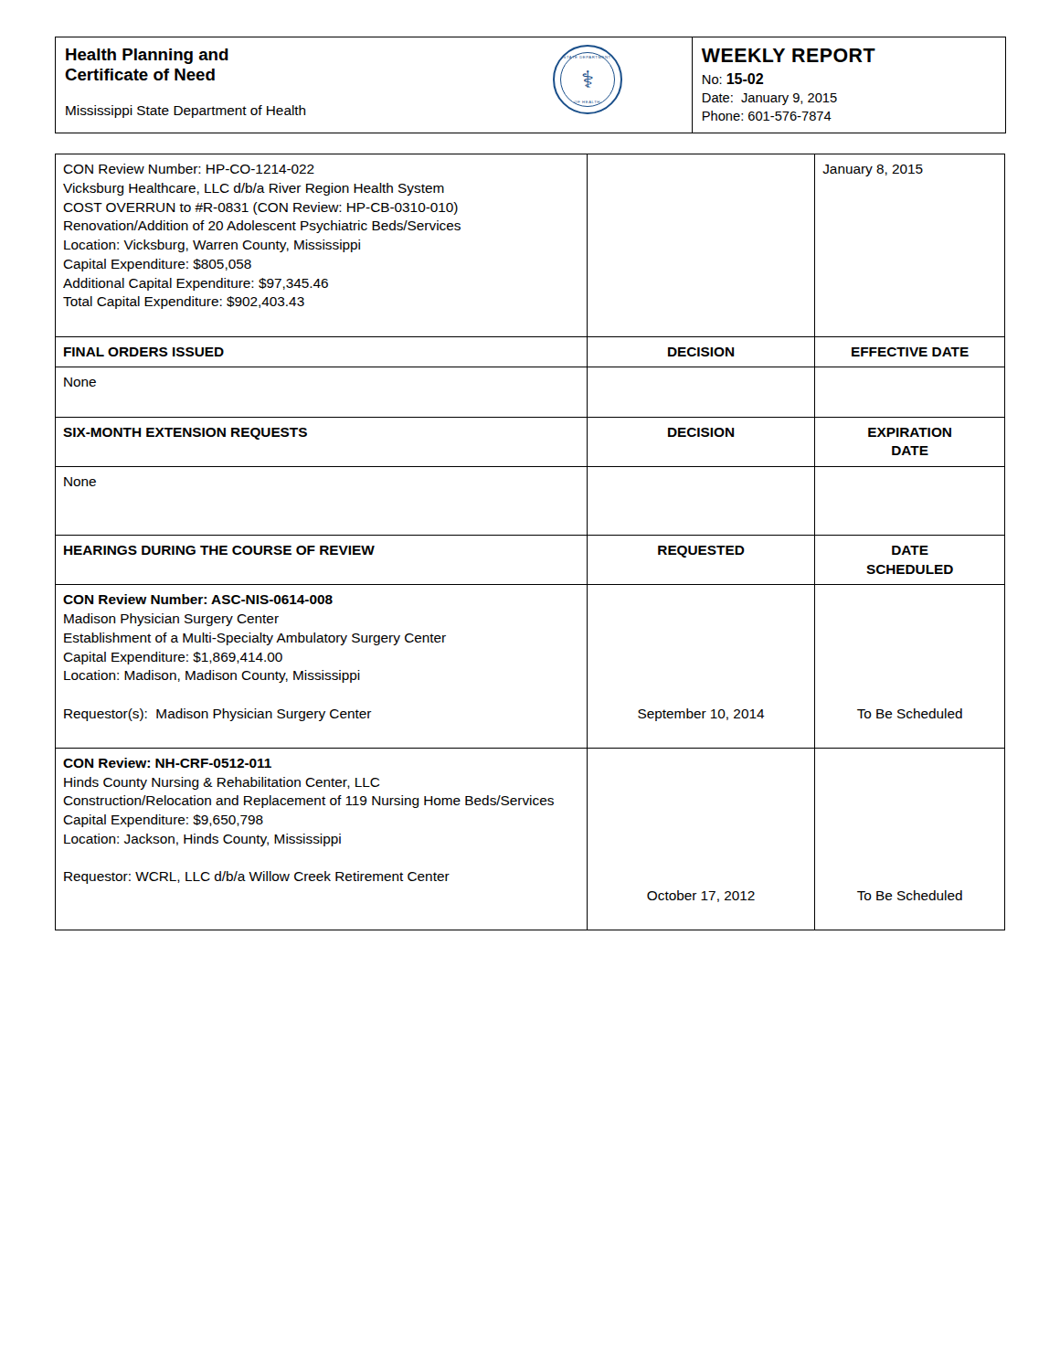Health Planning and
Certificate of Need
Mississippi State Department of Health
State Department
⚕
of Health
WEEKLY REPORT
No: 15-02
Date: January 9, 2015
Phone: 601-576-7874
| CON Review Number: HP-CO-1214-022 Vicksburg Healthcare, LLC d/b/a River Region Health System COST OVERRUN to #R-0831 (CON Review: HP-CB-0310-010) Renovation/Addition of 20 Adolescent Psychiatric Beds/Services Location: Vicksburg, Warren County, Mississippi Capital Expenditure: $805,058 Additional Capital Expenditure: $97,345.46 Total Capital Expenditure: $902,403.43 | | January 8, 2015 |
| FINAL ORDERS ISSUED | DECISION | EFFECTIVE DATE |
| None | | |
| SIX-MONTH EXTENSION REQUESTS | DECISION | EXPIRATION DATE |
| None | | |
| HEARINGS DURING THE COURSE OF REVIEW | REQUESTED | DATE SCHEDULED |
| CON Review Number: ASC-NIS-0614-008 Madison Physician Surgery Center Establishment of a Multi-Specialty Ambulatory Surgery Center Capital Expenditure: $1,869,414.00 Location: Madison, Madison County, Mississippi Requestor(s): Madison Physician Surgery Center | September 10, 2014 | To Be Scheduled |
| CON Review: NH-CRF-0512-011 Hinds County Nursing & Rehabilitation Center, LLC Construction/Relocation and Replacement of 119 Nursing Home Beds/Services Capital Expenditure: $9,650,798 Location: Jackson, Hinds County, Mississippi Requestor: WCRL, LLC d/b/a Willow Creek Retirement Center | October 17, 2012 | To Be Scheduled |